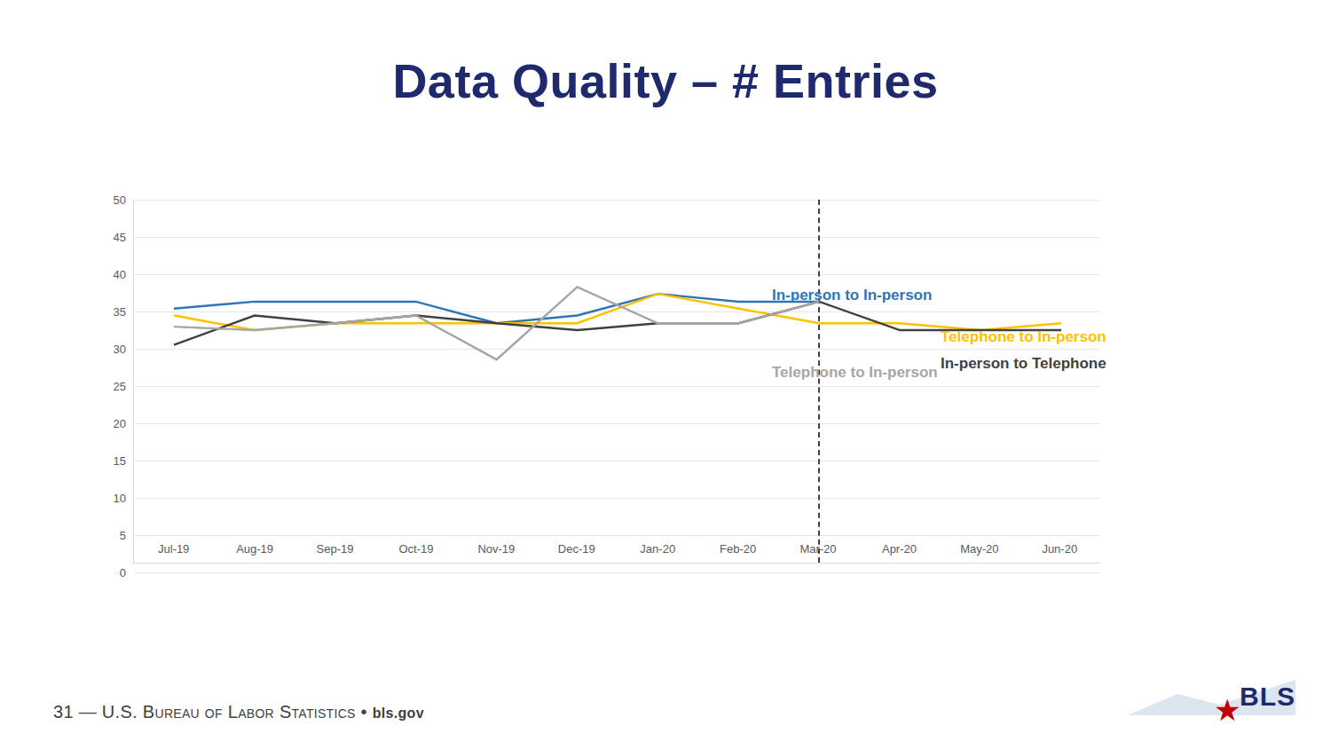Data Quality – # Entries
50
45
40
35
30
25
20
15
10
5
0
Jul-19
Aug-19
Sep-19
Oct-19
Nov-19
Dec-19
Jan-20
Feb-20
Mar-20
Apr-20
May-20
Jun-20
In-person to In-person
Telephone to In-person
In-person to Telephone
Telephone to In-person
31 — U.S. Bureau of Labor Statistics • bls.gov
BLS
★